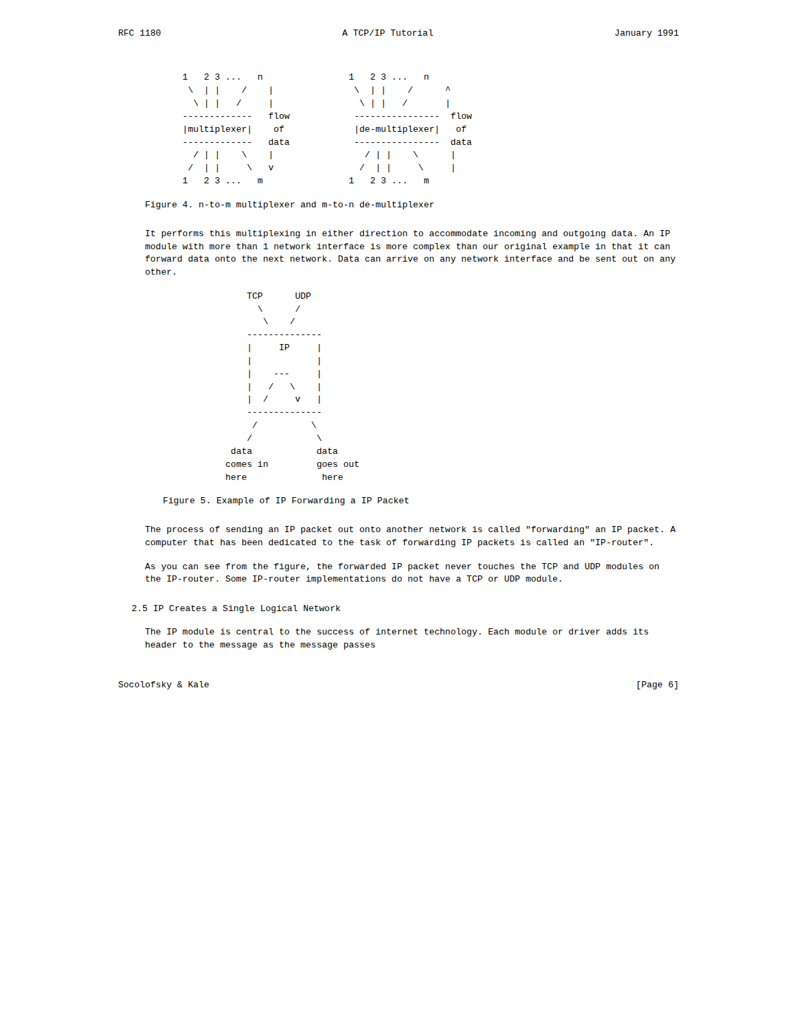RFC 1180 A TCP/IP Tutorial January 1991
            1   2 3 ...   n                1   2 3 ...   n
             \  | |    /    |               \  | |    /      ^
              \ | |   /     |                \ | |   /       |
            -------------   flow            ----------------  flow
            |multiplexer|    of             |de-multiplexer|   of
            -------------   data            ----------------  data
              / | |    \    |                 / | |    \      |
             /  | |     \   v                /  | |     \     |
            1   2 3 ...   m                1   2 3 ...   m
Figure 4. n-to-m multiplexer and m-to-n de-multiplexer
It performs this multiplexing in either direction to accommodate incoming and outgoing data. An IP module with more than 1 network interface is more complex than our original example in that it can forward data onto the next network. Data can arrive on any network interface and be sent out on any other.
                        TCP      UDP
                          \      /
                           \    /
                        --------------
                        |     IP     |
                        |            |
                        |    ---     |
                        |   /   \    |
                        |  /     v   |
                        --------------
                         /          \
                        /            \
                     data            data
                    comes in         goes out
                    here              here
Figure 5. Example of IP Forwarding a IP Packet
The process of sending an IP packet out onto another network is called "forwarding" an IP packet. A computer that has been dedicated to the task of forwarding IP packets is called an "IP-router".
As you can see from the figure, the forwarded IP packet never touches the TCP and UDP modules on the IP-router. Some IP-router implementations do not have a TCP or UDP module.
2.5 IP Creates a Single Logical Network
The IP module is central to the success of internet technology. Each module or driver adds its header to the message as the message passes
Socolofsky & Kale[Page 6]